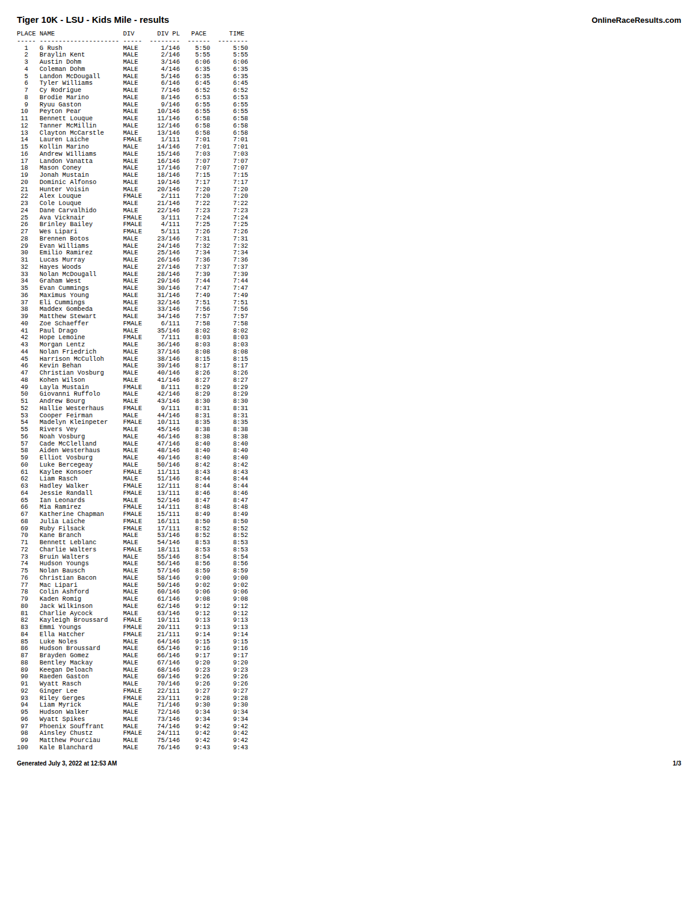Tiger 10K - LSU - Kids Mile - results
OnlineRaceResults.com
PLACE NAME                  DIV      DIV PL   PACE      TIME
----- --------------------- -----  --------  ------  --------
  1   G Rush                MALE      1/146    5:50      5:50
  2   Braylin Kent          MALE      2/146    5:55      5:55
  3   Austin Dohm           MALE      3/146    6:06      6:06
  4   Coleman Dohm          MALE      4/146    6:35      6:35
  5   Landon McDougall      MALE      5/146    6:35      6:35
  6   Tyler Williams        MALE      6/146    6:45      6:45
  7   Cy Rodrigue           MALE      7/146    6:52      6:52
  8   Brodie Marino         MALE      8/146    6:53      6:53
  9   Ryuu Gaston           MALE      9/146    6:55      6:55
 10   Peyton Pear           MALE     10/146    6:55      6:55
 11   Bennett Louque        MALE     11/146    6:58      6:58
 12   Tanner McMillin       MALE     12/146    6:58      6:58
 13   Clayton McCarstle     MALE     13/146    6:58      6:58
 14   Lauren Laiche         FMALE     1/111    7:01      7:01
 15   Kollin Marino         MALE     14/146    7:01      7:01
 16   Andrew Williams       MALE     15/146    7:03      7:03
 17   Landon Vanatta        MALE     16/146    7:07      7:07
 18   Mason Coney           MALE     17/146    7:07      7:07
 19   Jonah Mustain         MALE     18/146    7:15      7:15
 20   Dominic Alfonso       MALE     19/146    7:17      7:17
 21   Hunter Voisin         MALE     20/146    7:20      7:20
 22   Alex Louque           FMALE     2/111    7:20      7:20
 23   Cole Louque           MALE     21/146    7:22      7:22
 24   Dane Carvalhido       MALE     22/146    7:23      7:23
 25   Ava Vicknair          FMALE     3/111    7:24      7:24
 26   Brinley Bailey        FMALE     4/111    7:25      7:25
 27   Wes Lipari            FMALE     5/111    7:26      7:26
 28   Brennen Botos         MALE     23/146    7:31      7:31
 29   Evan Williams         MALE     24/146    7:32      7:32
 30   Emilio Ramirez        MALE     25/146    7:34      7:34
 31   Lucas Murray          MALE     26/146    7:36      7:36
 32   Hayes Woods           MALE     27/146    7:37      7:37
 33   Nolan McDougall       MALE     28/146    7:39      7:39
 34   Graham West           MALE     29/146    7:44      7:44
 35   Evan Cummings         MALE     30/146    7:47      7:47
 36   Maximus Young         MALE     31/146    7:49      7:49
 37   Eli Cummings          MALE     32/146    7:51      7:51
 38   Maddex Gombeda        MALE     33/146    7:56      7:56
 39   Matthew Stewart       MALE     34/146    7:57      7:57
 40   Zoe Schaeffer         FMALE     6/111    7:58      7:58
 41   Paul Drago            MALE     35/146    8:02      8:02
 42   Hope Lemoine          FMALE     7/111    8:03      8:03
 43   Morgan Lentz          MALE     36/146    8:03      8:03
 44   Nolan Friedrich       MALE     37/146    8:08      8:08
 45   Harrison McCulloh     MALE     38/146    8:15      8:15
 46   Kevin Behan           MALE     39/146    8:17      8:17
 47   Christian Vosburg     MALE     40/146    8:26      8:26
 48   Kohen Wilson          MALE     41/146    8:27      8:27
 49   Layla Mustain         FMALE     8/111    8:29      8:29
 50   Giovanni Ruffolo      MALE     42/146    8:29      8:29
 51   Andrew Bourg          MALE     43/146    8:30      8:30
 52   Hallie Westerhaus     FMALE     9/111    8:31      8:31
 53   Cooper Feirman        MALE     44/146    8:31      8:31
 54   Madelyn Kleinpeter    FMALE    10/111    8:35      8:35
 55   Rivers Vey            MALE     45/146    8:38      8:38
 56   Noah Vosburg          MALE     46/146    8:38      8:38
 57   Cade McClelland       MALE     47/146    8:40      8:40
 58   Aiden Westerhaus      MALE     48/146    8:40      8:40
 59   Elliot Vosburg        MALE     49/146    8:40      8:40
 60   Luke Bercegeay        MALE     50/146    8:42      8:42
 61   Kaylee Konsoer        FMALE    11/111    8:43      8:43
 62   Liam Rasch            MALE     51/146    8:44      8:44
 63   Hadley Walker         FMALE    12/111    8:44      8:44
 64   Jessie Randall        FMALE    13/111    8:46      8:46
 65   Ian Leonards          MALE     52/146    8:47      8:47
 66   Mia Ramirez           FMALE    14/111    8:48      8:48
 67   Katherine Chapman     FMALE    15/111    8:49      8:49
 68   Julia Laiche          FMALE    16/111    8:50      8:50
 69   Ruby Filsack          FMALE    17/111    8:52      8:52
 70   Kane Branch           MALE     53/146    8:52      8:52
 71   Bennett Leblanc       MALE     54/146    8:53      8:53
 72   Charlie Walters       FMALE    18/111    8:53      8:53
 73   Bruin Walters         MALE     55/146    8:54      8:54
 74   Hudson Youngs         MALE     56/146    8:56      8:56
 75   Nolan Bausch          MALE     57/146    8:59      8:59
 76   Christian Bacon       MALE     58/146    9:00      9:00
 77   Mac Lipari            MALE     59/146    9:02      9:02
 78   Colin Ashford         MALE     60/146    9:06      9:06
 79   Kaden Romig           MALE     61/146    9:08      9:08
 80   Jack Wilkinson        MALE     62/146    9:12      9:12
 81   Charlie Aycock        MALE     63/146    9:12      9:12
 82   Kayleigh Broussard    FMALE    19/111    9:13      9:13
 83   Emmi Youngs           FMALE    20/111    9:13      9:13
 84   Ella Hatcher          FMALE    21/111    9:14      9:14
 85   Luke Noles            MALE     64/146    9:15      9:15
 86   Hudson Broussard      MALE     65/146    9:16      9:16
 87   Brayden Gomez         MALE     66/146    9:17      9:17
 88   Bentley Mackay        MALE     67/146    9:20      9:20
 89   Keegan Deloach        MALE     68/146    9:23      9:23
 90   Raeden Gaston         MALE     69/146    9:26      9:26
 91   Wyatt Rasch           MALE     70/146    9:26      9:26
 92   Ginger Lee            FMALE    22/111    9:27      9:27
 93   Riley Gerges          FMALE    23/111    9:28      9:28
 94   Liam Myrick           MALE     71/146    9:30      9:30
 95   Hudson Walker         MALE     72/146    9:34      9:34
 96   Wyatt Spikes          MALE     73/146    9:34      9:34
 97   Phoenix Souffrant     MALE     74/146    9:42      9:42
 98   Ainsley Chustz        FMALE    24/111    9:42      9:42
 99   Matthew Pourciau      MALE     75/146    9:42      9:42
100   Kale Blanchard        MALE     76/146    9:43      9:43
Generated July 3, 2022 at 12:53 AM
1/3